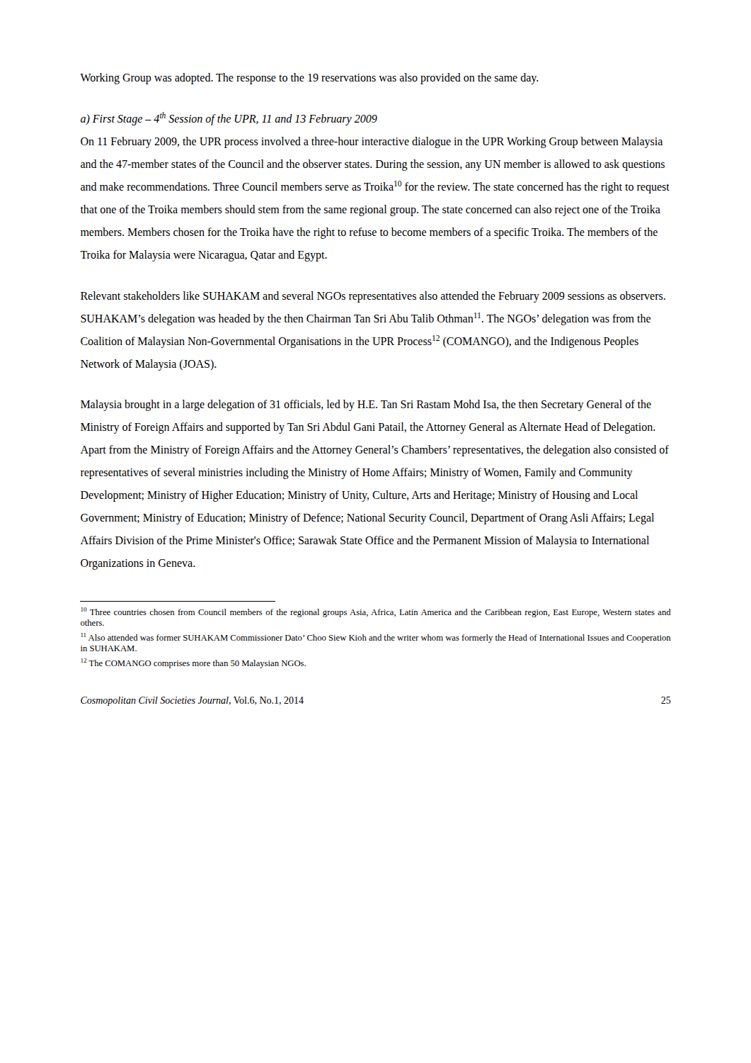Working Group was adopted. The response to the 19 reservations was also provided on the same day.
a) First Stage – 4th Session of the UPR, 11 and 13 February 2009
On 11 February 2009, the UPR process involved a three-hour interactive dialogue in the UPR Working Group between Malaysia and the 47-member states of the Council and the observer states. During the session, any UN member is allowed to ask questions and make recommendations. Three Council members serve as Troika10 for the review. The state concerned has the right to request that one of the Troika members should stem from the same regional group. The state concerned can also reject one of the Troika members. Members chosen for the Troika have the right to refuse to become members of a specific Troika. The members of the Troika for Malaysia were Nicaragua, Qatar and Egypt.
Relevant stakeholders like SUHAKAM and several NGOs representatives also attended the February 2009 sessions as observers. SUHAKAM’s delegation was headed by the then Chairman Tan Sri Abu Talib Othman11. The NGOs’ delegation was from the Coalition of Malaysian Non-Governmental Organisations in the UPR Process12 (COMANGO), and the Indigenous Peoples Network of Malaysia (JOAS).
Malaysia brought in a large delegation of 31 officials, led by H.E. Tan Sri Rastam Mohd Isa, the then Secretary General of the Ministry of Foreign Affairs and supported by Tan Sri Abdul Gani Patail, the Attorney General as Alternate Head of Delegation. Apart from the Ministry of Foreign Affairs and the Attorney General’s Chambers’ representatives, the delegation also consisted of representatives of several ministries including the Ministry of Home Affairs; Ministry of Women, Family and Community Development; Ministry of Higher Education; Ministry of Unity, Culture, Arts and Heritage; Ministry of Housing and Local Government; Ministry of Education; Ministry of Defence; National Security Council, Department of Orang Asli Affairs; Legal Affairs Division of the Prime Minister's Office; Sarawak State Office and the Permanent Mission of Malaysia to International Organizations in Geneva.
10 Three countries chosen from Council members of the regional groups Asia, Africa, Latin America and the Caribbean region, East Europe, Western states and others.
11 Also attended was former SUHAKAM Commissioner Dato’ Choo Siew Kioh and the writer whom was formerly the Head of International Issues and Cooperation in SUHAKAM.
12 The COMANGO comprises more than 50 Malaysian NGOs.
Cosmopolitan Civil Societies Journal, Vol.6, No.1, 2014 25